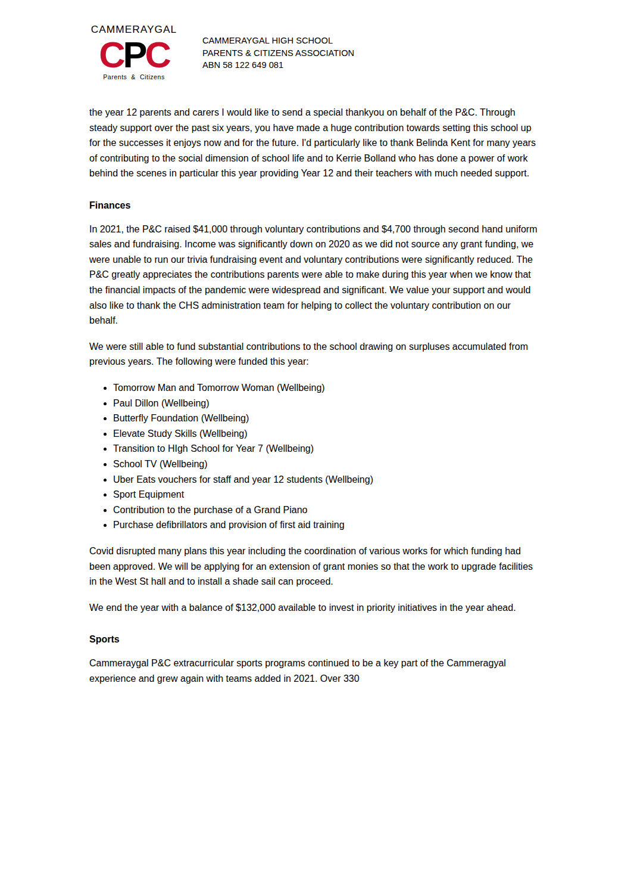CAMMERAYGAL
CPC
Parents & Citizens
CAMMERAYGAL HIGH SCHOOL
PARENTS & CITIZENS ASSOCIATION
ABN 58 122 649 081
the year 12 parents and carers I would like to send a special thankyou on behalf of the P&C. Through steady support over the past six years, you have made a huge contribution towards setting this school up for the successes it enjoys now and for the future. I'd particularly like to thank Belinda Kent for many years of contributing to the social dimension of school life and to Kerrie Bolland who has done a power of work behind the scenes in particular this year providing Year 12 and their teachers with much needed support.
Finances
In 2021, the P&C raised $41,000 through voluntary contributions and $4,700 through second hand uniform sales and fundraising. Income was significantly down on 2020 as we did not source any grant funding, we were unable to run our trivia fundraising event and voluntary contributions were significantly reduced. The P&C greatly appreciates the contributions parents were able to make during this year when we know that the financial impacts of the pandemic were widespread and significant. We value your support and would also like to thank the CHS administration team for helping to collect the voluntary contribution on our behalf.
We were still able to fund substantial contributions to the school drawing on surpluses accumulated from previous years. The following were funded this year:
Tomorrow Man and Tomorrow Woman (Wellbeing)
Paul Dillon (Wellbeing)
Butterfly Foundation (Wellbeing)
Elevate Study Skills (Wellbeing)
Transition to HIgh School for Year 7 (Wellbeing)
School TV (Wellbeing)
Uber Eats vouchers for staff and year 12 students (Wellbeing)
Sport Equipment
Contribution to the purchase of a Grand Piano
Purchase defibrillators and provision of first aid training
Covid disrupted many plans this year including the coordination of various works for which funding had been approved. We will be applying for an extension of grant monies so that the work to upgrade facilities in the West St hall and to install a shade sail can proceed.
We end the year with a balance of $132,000 available to invest in priority initiatives in the year ahead.
Sports
Cammeraygal P&C extracurricular sports programs continued to be a key part of the Cammeragyal experience and grew again with teams added in 2021. Over 330